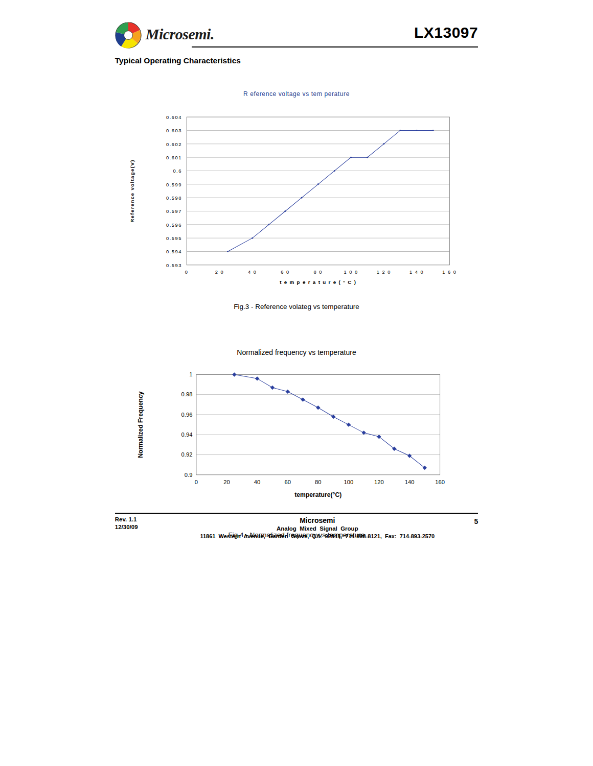Microsemi.
LX13097
Typical Operating Characteristics
R eference voltage vs tem perature
0.604 0.603 0.602 0.601 0.6 0.599 0.598 0.597 0.596 0.595 0.594 0.593 Reference voltage(V) 0 2 0 4 0 6 0 8 0 1 0 0 1 2 0 1 4 0 1 6 0 t e m p e r a t u r e ( ° C )
Fig.3 - Reference volateg vs temperature
Normalized frequency vs temperature
1 0.98 0.96 0.94 0.92 0.9 Normalized Frequency 0 20 40 60 80 100 120 140 160 temperature(°C)
Fig.4 - Normalized frequency vs temperature
Rev. 1.1
12/30/09
Microsemi
Analog Mixed Signal Group
11861 Western Avenue, Garden Grove, CA. 92841, 714-898-8121, Fax: 714-893-2570
5